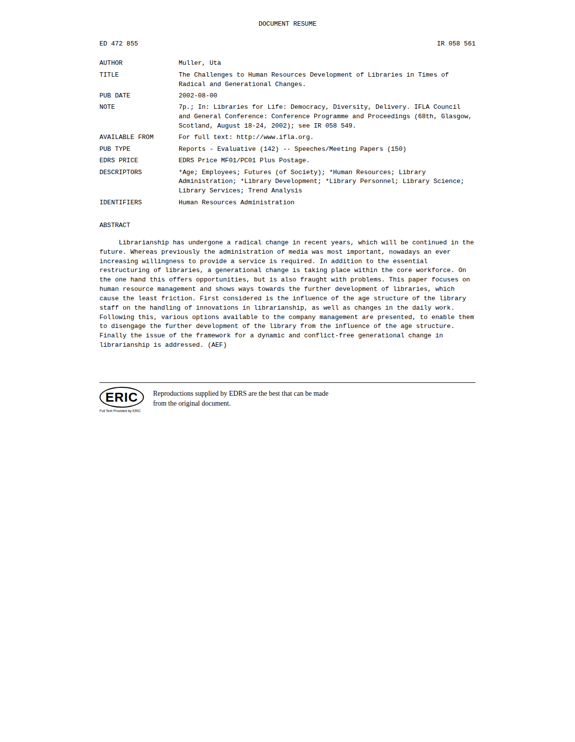DOCUMENT RESUME
ED 472 855 IR 058 561
| AUTHOR | Muller, Uta |
| TITLE | The Challenges to Human Resources Development of Libraries in Times of Radical and Generational Changes. |
| PUB DATE | 2002-08-00 |
| NOTE | 7p.; In: Libraries for Life: Democracy, Diversity, Delivery. IFLA Council and General Conference: Conference Programme and Proceedings (68th, Glasgow, Scotland, August 18-24, 2002); see IR 058 549. |
| AVAILABLE FROM | For full text: http://www.ifla.org. |
| PUB TYPE | Reports - Evaluative (142) -- Speeches/Meeting Papers (150) |
| EDRS PRICE | EDRS Price MF01/PC01 Plus Postage. |
| DESCRIPTORS | *Age; Employees; Futures (of Society); *Human Resources; Library Administration; *Library Development; *Library Personnel; Library Science; Library Services; Trend Analysis |
| IDENTIFIERS | Human Resources Administration |
ABSTRACT
Librarianship has undergone a radical change in recent years, which will be continued in the future. Whereas previously the administration of media was most important, nowadays an ever increasing willingness to provide a service is required. In addition to the essential restructuring of libraries, a generational change is taking place within the core workforce. On the one hand this offers opportunities, but is also fraught with problems. This paper focuses on human resource management and shows ways towards the further development of libraries, which cause the least friction. First considered is the influence of the age structure of the library staff on the handling of innovations in librarianship, as well as changes in the daily work. Following this, various options available to the company management are presented, to enable them to disengage the further development of the library from the influence of the age structure. Finally the issue of the framework for a dynamic and conflict-free generational change in librarianship is addressed. (AEF)
ERIC
Full Text Provided by ERIC
Reproductions supplied by EDRS are the best that can be made
from the original document.